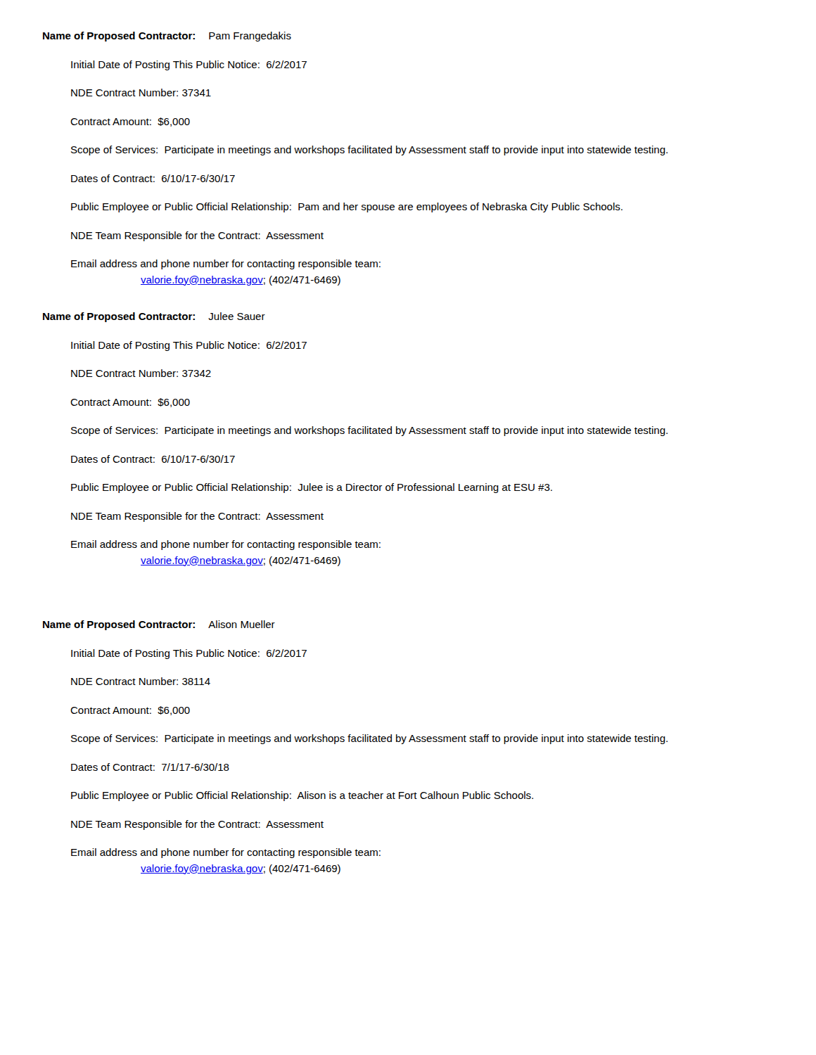Name of Proposed Contractor:Pam Frangedakis
Initial Date of Posting This Public Notice: 6/2/2017
NDE Contract Number: 37341
Contract Amount: $6,000
Scope of Services: Participate in meetings and workshops facilitated by Assessment staff to provide input into statewide testing.
Dates of Contract: 6/10/17-6/30/17
Public Employee or Public Official Relationship: Pam and her spouse are employees of Nebraska City Public Schools.
NDE Team Responsible for the Contract: Assessment
Email address and phone number for contacting responsible team:
valorie.foy@nebraska.gov; (402/471-6469)
Name of Proposed Contractor:Julee Sauer
Initial Date of Posting This Public Notice: 6/2/2017
NDE Contract Number: 37342
Contract Amount: $6,000
Scope of Services: Participate in meetings and workshops facilitated by Assessment staff to provide input into statewide testing.
Dates of Contract: 6/10/17-6/30/17
Public Employee or Public Official Relationship: Julee is a Director of Professional Learning at ESU #3.
NDE Team Responsible for the Contract: Assessment
Email address and phone number for contacting responsible team:
valorie.foy@nebraska.gov; (402/471-6469)
Name of Proposed Contractor:Alison Mueller
Initial Date of Posting This Public Notice: 6/2/2017
NDE Contract Number: 38114
Contract Amount: $6,000
Scope of Services: Participate in meetings and workshops facilitated by Assessment staff to provide input into statewide testing.
Dates of Contract: 7/1/17-6/30/18
Public Employee or Public Official Relationship: Alison is a teacher at Fort Calhoun Public Schools.
NDE Team Responsible for the Contract: Assessment
Email address and phone number for contacting responsible team:
valorie.foy@nebraska.gov; (402/471-6469)